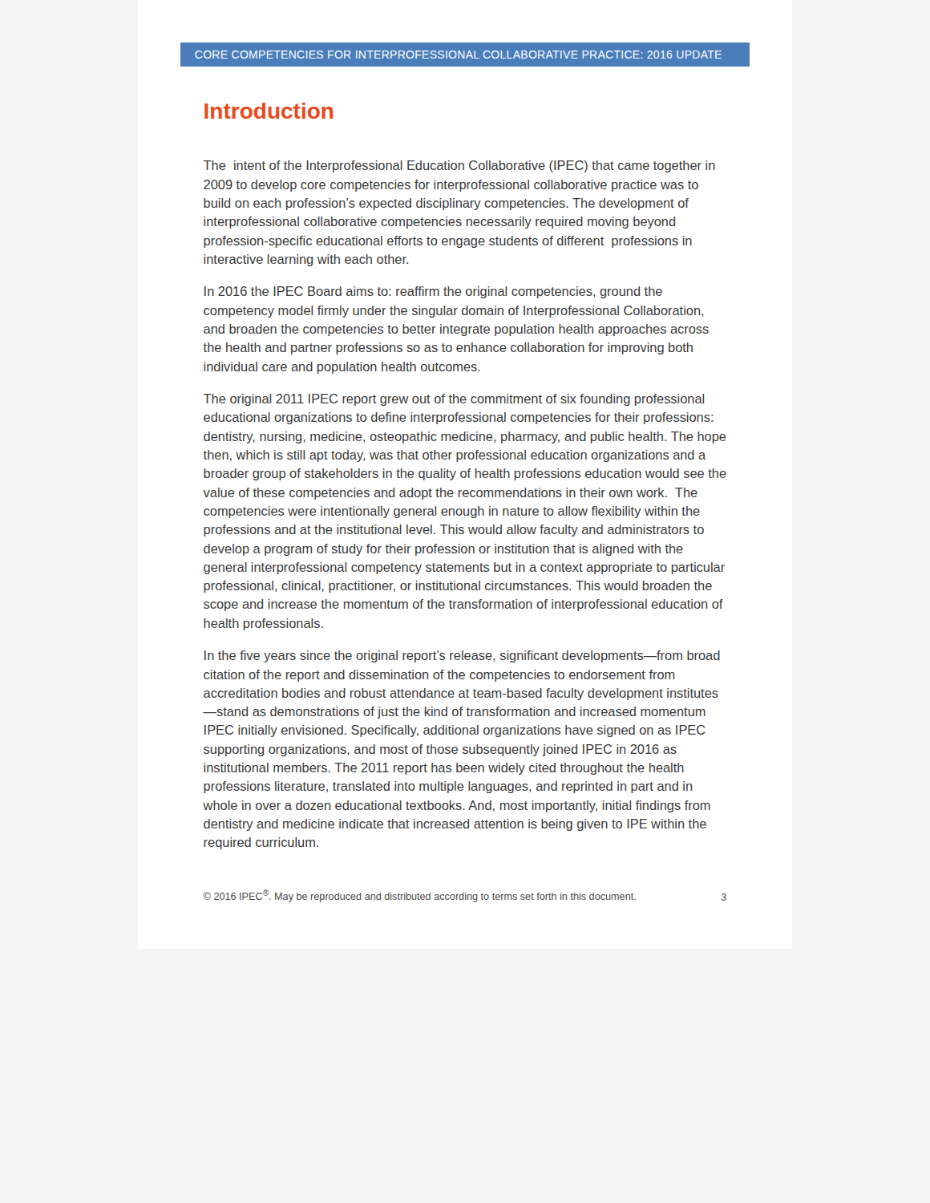CORE COMPETENCIES FOR INTERPROFESSIONAL COLLABORATIVE PRACTICE: 2016 UPDATE
Introduction
The intent of the Interprofessional Education Collaborative (IPEC) that came together in 2009 to develop core competencies for interprofessional collaborative practice was to build on each profession’s expected disciplinary competencies. The development of interprofessional collaborative competencies necessarily required moving beyond profession-specific educational efforts to engage students of different professions in interactive learning with each other.
In 2016 the IPEC Board aims to: reaffirm the original competencies, ground the competency model firmly under the singular domain of Interprofessional Collaboration, and broaden the competencies to better integrate population health approaches across the health and partner professions so as to enhance collaboration for improving both individual care and population health outcomes.
The original 2011 IPEC report grew out of the commitment of six founding professional educational organizations to define interprofessional competencies for their professions: dentistry, nursing, medicine, osteopathic medicine, pharmacy, and public health. The hope then, which is still apt today, was that other professional education organizations and a broader group of stakeholders in the quality of health professions education would see the value of these competencies and adopt the recommendations in their own work. The competencies were intentionally general enough in nature to allow flexibility within the professions and at the institutional level. This would allow faculty and administrators to develop a program of study for their profession or institution that is aligned with the general interprofessional competency statements but in a context appropriate to particular professional, clinical, practitioner, or institutional circumstances. This would broaden the scope and increase the momentum of the transformation of interprofessional education of health professionals.
In the five years since the original report’s release, significant developments—from broad citation of the report and dissemination of the competencies to endorsement from accreditation bodies and robust attendance at team-based faculty development institutes—stand as demonstrations of just the kind of transformation and increased momentum IPEC initially envisioned. Specifically, additional organizations have signed on as IPEC supporting organizations, and most of those subsequently joined IPEC in 2016 as institutional members. The 2011 report has been widely cited throughout the health professions literature, translated into multiple languages, and reprinted in part and in whole in over a dozen educational textbooks. And, most importantly, initial findings from dentistry and medicine indicate that increased attention is being given to IPE within the required curriculum.
© 2016 IPEC®. May be reproduced and distributed according to terms set forth in this document.
3